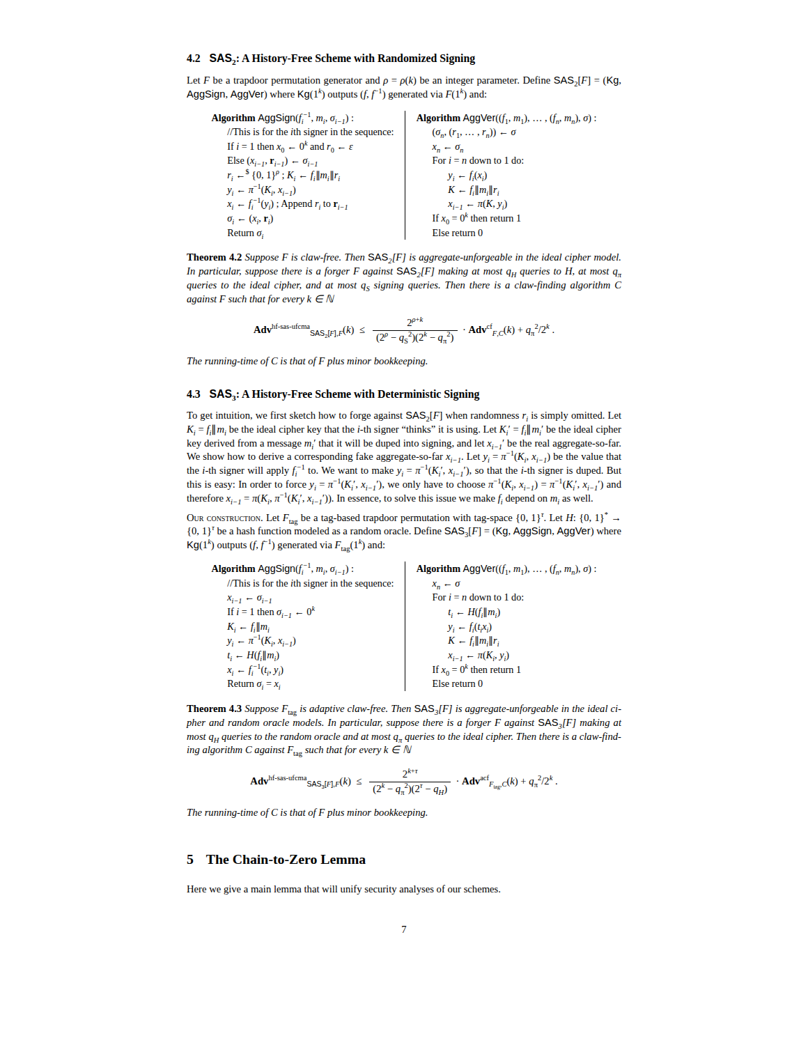4.2 SAS2: A History-Free Scheme with Randomized Signing
Let F be a trapdoor permutation generator and ρ = ρ(k) be an integer parameter. Define SAS2[F] = (Kg, AggSign, AggVer) where Kg(1k) outputs (f, f−1) generated via F(1k) and:
| Algorithm AggSign ( f i −1 , m i , σ i−1 ) : //This is for the i th signer in the sequence: If i = 1 then x 0 ← 0 k and r 0 ← ε Else ( x i−1 , r i−1 ) ← σ i−1 r i ← $ {0, 1} ρ ; K i ← f i ∥ m i ∥ r i y i ← π −1 ( K i , x i−1 ) x i ← f i −1 ( y i ) ; Append r i to r i−1 σ i ← ( x i , r i ) Return σ i | Algorithm AggVer (( f 1 , m 1 ), … , ( f n , m n ), σ ) : ( σ n , ( r 1 , … , r n )) ← σ x n ← σ n For i = n down to 1 do: y i ← f i ( x i ) K ← f i ∥ m i ∥ r i x i−1 ← π ( K , y i ) If x 0 = 0 k then return 1 Else return 0 |
Theorem 4.2 Suppose F is claw-free. Then SAS2[F] is aggregate-unforgeable in the ideal cipher model. In particular, suppose there is a forger F against SAS2[F] making at most qH queries to H, at most qπ queries to the ideal cipher, and at most qS signing queries. Then there is a claw-finding algorithm C against F such that for every k ∈ ℕ
Advhf-sas-ufcmaSAS2[F],F(k) ≤ 2ρ+k (2ρ − qS2)(2k − qπ2) · AdvcfF,C(k) + qπ2/2k .
The running-time of C is that of F plus minor bookkeeping.
4.3 SAS3: A History-Free Scheme with Deterministic Signing
To get intuition, we first sketch how to forge against SAS2[F] when randomness ri is simply omitted. Let Ki = fi∥mi be the ideal cipher key that the i-th signer “thinks” it is using. Let Ki′ = fi∥mi′ be the ideal cipher key derived from a message mi′ that it will be duped into signing, and let xi−1′ be the real aggregate-so-far. We show how to derive a corresponding fake aggregate-so-far xi−1. Let yi = π−1(Ki, xi−1) be the value that the i-th signer will apply fi−1 to. We want to make yi = π−1(Ki′, xi−1′), so that the i-th signer is duped. But this is easy: In order to force yi = π−1(Ki′, xi−1′), we only have to choose π−1(Ki, xi−1) = π−1(Ki′, xi−1′) and therefore xi−1 = π(Ki, π−1(Ki′, xi−1′)). In essence, to solve this issue we make fi depend on mi as well.
Our construction. Let Ftag be a tag-based trapdoor permutation with tag-space {0, 1}τ. Let H: {0, 1}* → {0, 1}τ be a hash function modeled as a random oracle. Define SAS3[F] = (Kg, AggSign, AggVer) where Kg(1k) outputs (f, f−1) generated via Ftag(1k) and:
| Algorithm AggSign ( f i −1 , m i , σ i−1 ) : //This is for the i th signer in the sequence: x i−1 ← σ i−1 If i = 1 then σ i−1 ← 0 k K i ← f i ∥ m i y i ← π −1 ( K i , x i−1 ) t i ← H ( f i ∥ m i ) x i ← f i −1 ( t i , y i ) Return σ i = x i | Algorithm AggVer (( f 1 , m 1 ), … , ( f n , m n ), σ ) : x n ← σ For i = n down to 1 do: t i ← H ( f i ∥ m i ) y i ← f i ( t i x i ) K ← f i ∥ m i ∥ r i x i−1 ← π ( K i , y i ) If x 0 = 0 k then return 1 Else return 0 |
Theorem 4.3 Suppose Ftag is adaptive claw-free. Then SAS3[F] is aggregate-unforgeable in the ideal cipher and random oracle models. In particular, suppose there is a forger F against SAS3[F] making at most qH queries to the random oracle and at most qπ queries to the ideal cipher. Then there is a claw-finding algorithm C against Ftag such that for every k ∈ ℕ
Advhf-sas-ufcmaSAS3[F],F(k) ≤ 2k+τ (2k − qπ2)(2τ − qH) · AdvacfFtag,C(k) + qπ2/2k .
The running-time of C is that of F plus minor bookkeeping.
5 The Chain-to-Zero Lemma
Here we give a main lemma that will unify security analyses of our schemes.
7